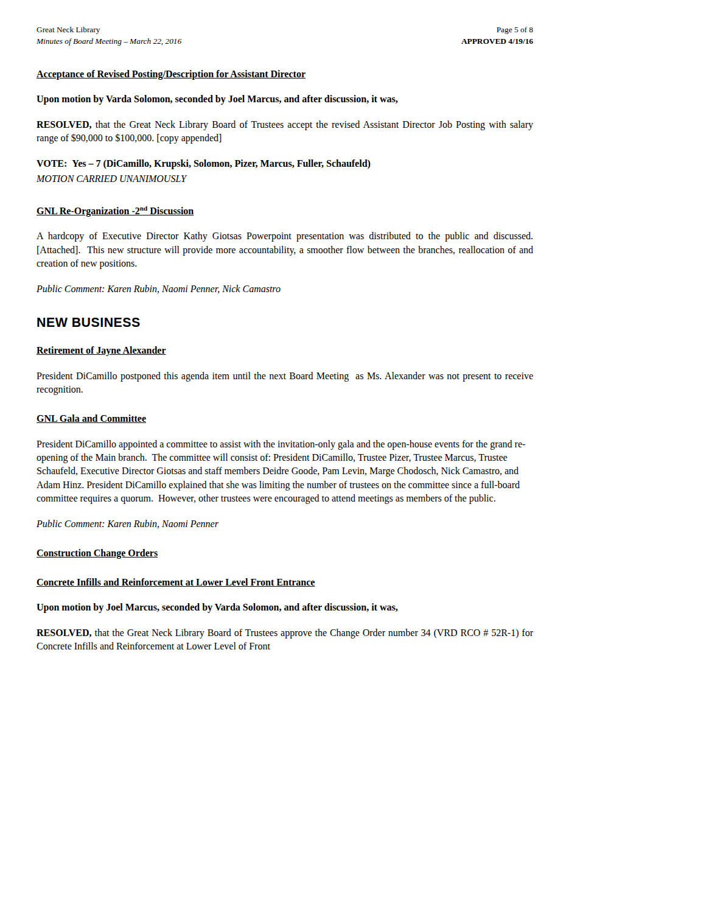Great Neck Library
Minutes of Board Meeting – March 22, 2016
Page 5 of 8
APPROVED 4/19/16
Acceptance of Revised Posting/Description for Assistant Director
Upon motion by Varda Solomon, seconded by Joel Marcus, and after discussion, it was,
RESOLVED, that the Great Neck Library Board of Trustees accept the revised Assistant Director Job Posting with salary range of $90,000 to $100,000. [copy appended]
VOTE: Yes – 7 (DiCamillo, Krupski, Solomon, Pizer, Marcus, Fuller, Schaufeld)
MOTION CARRIED UNANIMOUSLY
GNL Re-Organization -2nd Discussion
A hardcopy of Executive Director Kathy Giotsas Powerpoint presentation was distributed to the public and discussed. [Attached]. This new structure will provide more accountability, a smoother flow between the branches, reallocation of and creation of new positions.
Public Comment: Karen Rubin, Naomi Penner, Nick Camastro
NEW BUSINESS
Retirement of Jayne Alexander
President DiCamillo postponed this agenda item until the next Board Meeting as Ms. Alexander was not present to receive recognition.
GNL Gala and Committee
President DiCamillo appointed a committee to assist with the invitation-only gala and the open-house events for the grand re-opening of the Main branch. The committee will consist of: President DiCamillo, Trustee Pizer, Trustee Marcus, Trustee Schaufeld, Executive Director Giotsas and staff members Deidre Goode, Pam Levin, Marge Chodosch, Nick Camastro, and Adam Hinz. President DiCamillo explained that she was limiting the number of trustees on the committee since a full-board committee requires a quorum. However, other trustees were encouraged to attend meetings as members of the public.
Public Comment: Karen Rubin, Naomi Penner
Construction Change Orders
Concrete Infills and Reinforcement at Lower Level Front Entrance
Upon motion by Joel Marcus, seconded by Varda Solomon, and after discussion, it was,
RESOLVED, that the Great Neck Library Board of Trustees approve the Change Order number 34 (VRD RCO # 52R-1) for Concrete Infills and Reinforcement at Lower Level of Front